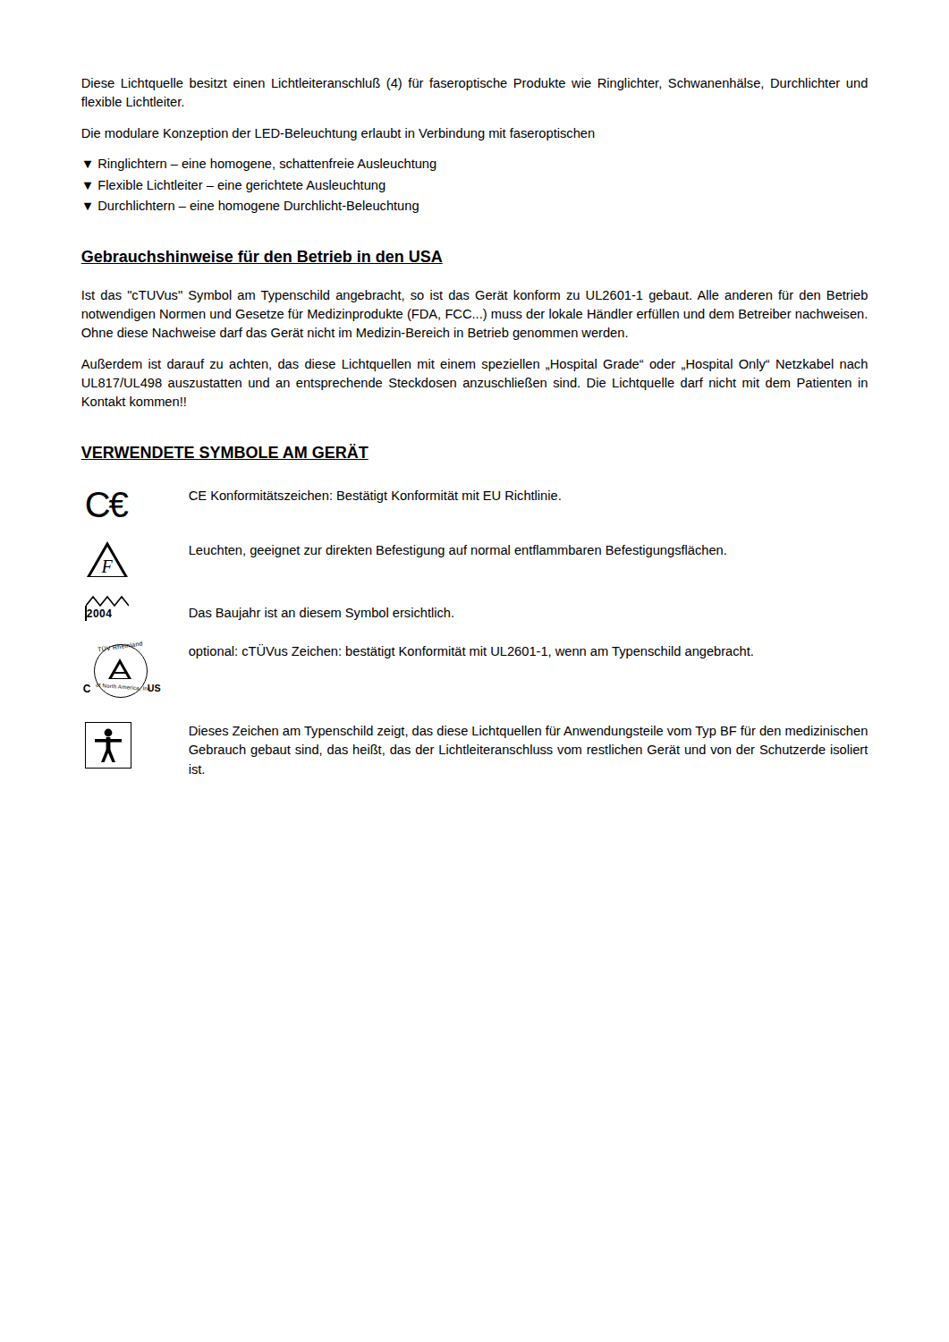Diese Lichtquelle besitzt einen Lichtleiteranschluß (4) für faseroptische Produkte wie Ringlichter, Schwanenhälse, Durchlichter und flexible Lichtleiter.
Die modulare Konzeption der LED-Beleuchtung erlaubt in Verbindung mit faseroptischen
Ringlichtern – eine homogene, schattenfreie Ausleuchtung
Flexible Lichtleiter – eine gerichtete Ausleuchtung
Durchlichtern – eine homogene Durchlicht-Beleuchtung
Gebrauchshinweise für den Betrieb in den USA
Ist das "cTUVus" Symbol am Typenschild angebracht, so ist das Gerät konform zu UL2601-1 gebaut. Alle anderen für den Betrieb notwendigen Normen und Gesetze für Medizinprodukte (FDA, FCC...) muss der lokale Händler erfüllen und dem Betreiber nachweisen. Ohne diese Nachweise darf das Gerät nicht im Medizin-Bereich in Betrieb genommen werden.
Außerdem ist darauf zu achten, das diese Lichtquellen mit einem speziellen „Hospital Grade“ oder „Hospital Only“ Netzkabel nach UL817/UL498 auszustatten und an entsprechende Steckdosen anzuschließen sind. Die Lichtquelle darf nicht mit dem Patienten in Kontakt kommen!!
VERWENDETE SYMBOLE AM GERÄT
| C€ | CE Konformitätszeichen: Bestätigt Konformität mit EU Richtlinie. |
| F | Leuchten, geeignet zur direkten Befestigung auf normal entflammbaren Befestigungsflächen. |
| 2004 | Das Baujahr ist an diesem Symbol ersichtlich. |
| TÜV Rheinland of North America, Inc. C US | optional: cTÜVus Zeichen: bestätigt Konformität mit UL2601-1, wenn am Typenschild angebracht. |
| | Dieses Zeichen am Typenschild zeigt, das diese Lichtquellen für Anwendungsteile vom Typ BF für den medizinischen Gebrauch gebaut sind, das heißt, das der Lichtleiteranschluss vom restlichen Gerät und von der Schutzerde isoliert ist. |